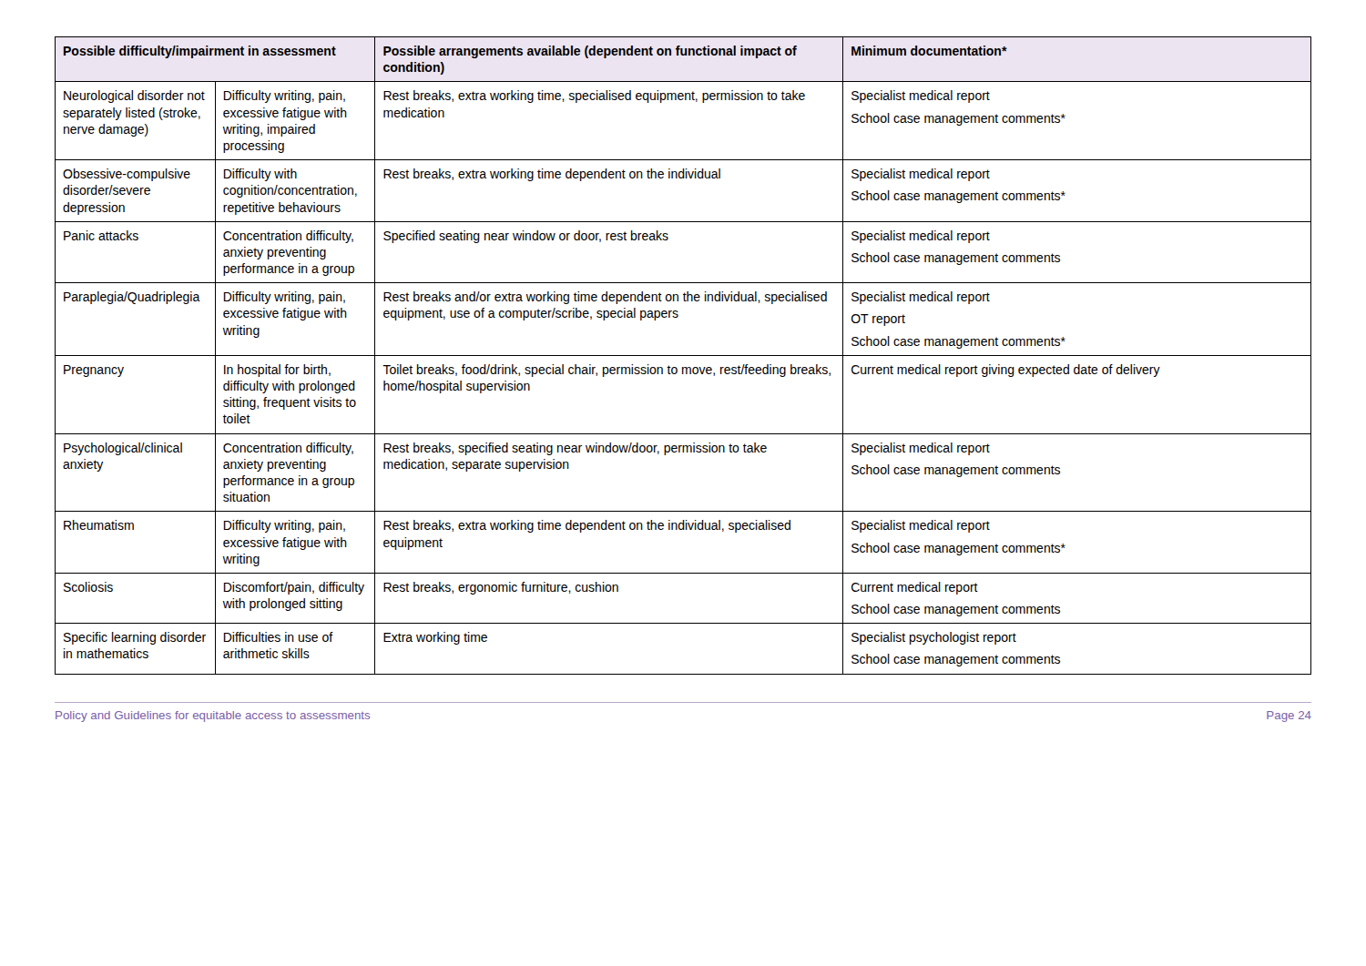| Possible difficulty/impairment in assessment | Possible arrangements available (dependent on functional impact of condition) | Minimum documentation* |
| --- | --- | --- |
| Neurological disorder not separately listed (stroke, nerve damage) | Difficulty writing, pain, excessive fatigue with writing, impaired processing | Rest breaks, extra working time, specialised equipment, permission to take medication | Specialist medical report School case management comments* |
| Obsessive-compulsive disorder/severe depression | Difficulty with cognition/concentration, repetitive behaviours | Rest breaks, extra working time dependent on the individual | Specialist medical report School case management comments* |
| Panic attacks | Concentration difficulty, anxiety preventing performance in a group | Specified seating near window or door, rest breaks | Specialist medical report School case management comments |
| Paraplegia/Quadriplegia | Difficulty writing, pain, excessive fatigue with writing | Rest breaks and/or extra working time dependent on the individual, specialised equipment, use of a computer/scribe, special papers | Specialist medical report OT report School case management comments* |
| Pregnancy | In hospital for birth, difficulty with prolonged sitting, frequent visits to toilet | Toilet breaks, food/drink, special chair, permission to move, rest/feeding breaks, home/hospital supervision | Current medical report giving expected date of delivery |
| Psychological/clinical anxiety | Concentration difficulty, anxiety preventing performance in a group situation | Rest breaks, specified seating near window/door, permission to take medication, separate supervision | Specialist medical report School case management comments |
| Rheumatism | Difficulty writing, pain, excessive fatigue with writing | Rest breaks, extra working time dependent on the individual, specialised equipment | Specialist medical report School case management comments* |
| Scoliosis | Discomfort/pain, difficulty with prolonged sitting | Rest breaks, ergonomic furniture, cushion | Current medical report School case management comments |
| Specific learning disorder in mathematics | Difficulties in use of arithmetic skills | Extra working time | Specialist psychologist report School case management comments |
Policy and Guidelines for equitable access to assessments Page 24